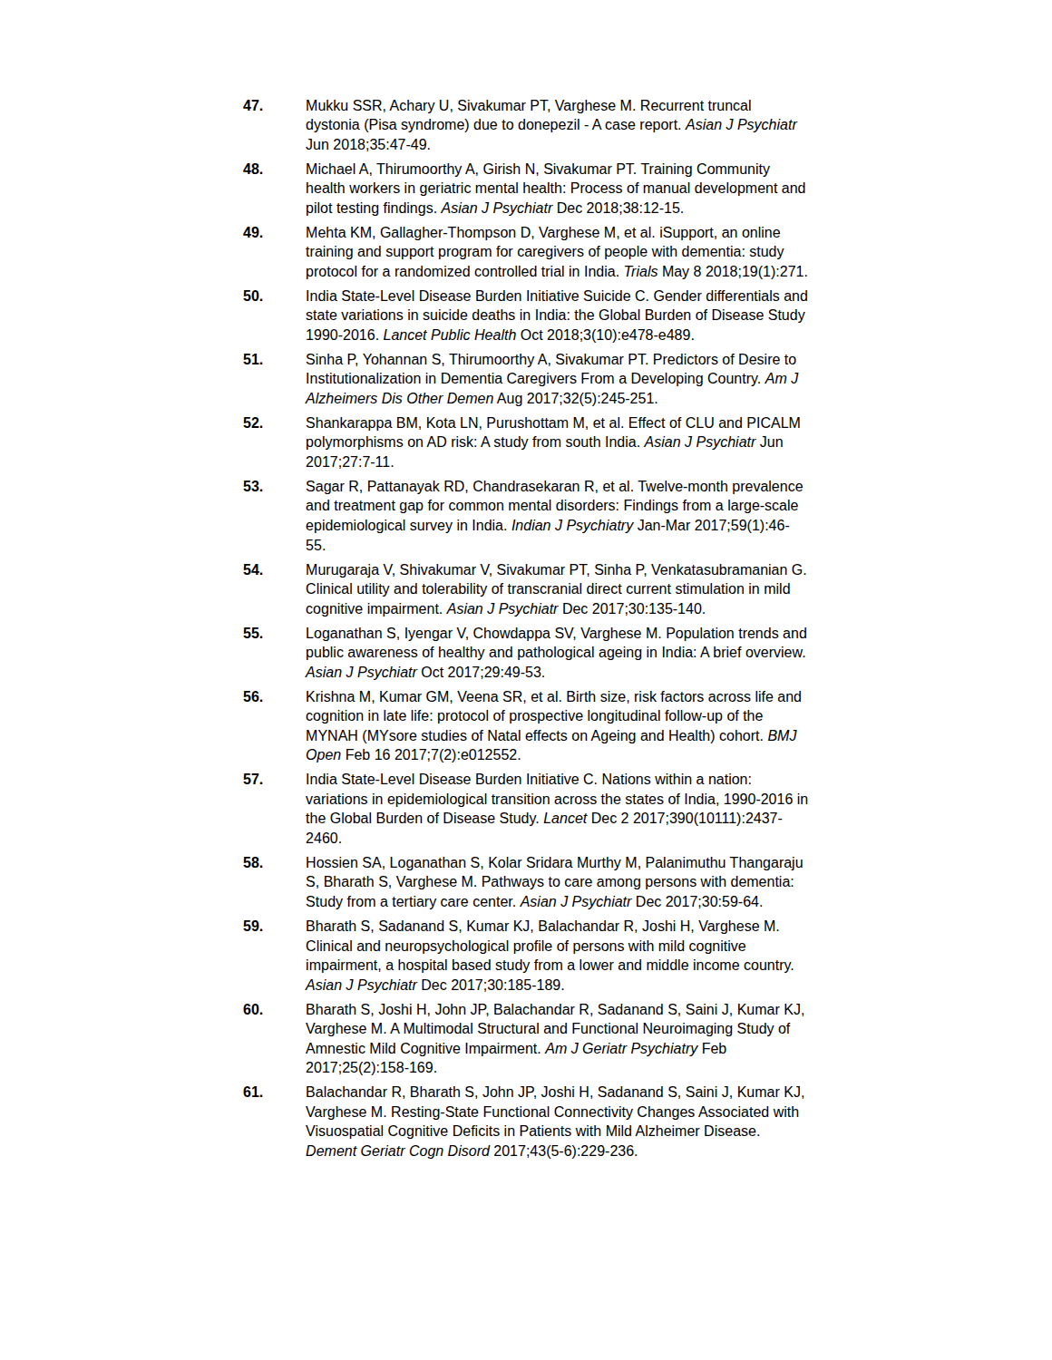47. Mukku SSR, Achary U, Sivakumar PT, Varghese M. Recurrent truncal dystonia (Pisa syndrome) due to donepezil - A case report. Asian J Psychiatr Jun 2018;35:47-49.
48. Michael A, Thirumoorthy A, Girish N, Sivakumar PT. Training Community health workers in geriatric mental health: Process of manual development and pilot testing findings. Asian J Psychiatr Dec 2018;38:12-15.
49. Mehta KM, Gallagher-Thompson D, Varghese M, et al. iSupport, an online training and support program for caregivers of people with dementia: study protocol for a randomized controlled trial in India. Trials May 8 2018;19(1):271.
50. India State-Level Disease Burden Initiative Suicide C. Gender differentials and state variations in suicide deaths in India: the Global Burden of Disease Study 1990-2016. Lancet Public Health Oct 2018;3(10):e478-e489.
51. Sinha P, Yohannan S, Thirumoorthy A, Sivakumar PT. Predictors of Desire to Institutionalization in Dementia Caregivers From a Developing Country. Am J Alzheimers Dis Other Demen Aug 2017;32(5):245-251.
52. Shankarappa BM, Kota LN, Purushottam M, et al. Effect of CLU and PICALM polymorphisms on AD risk: A study from south India. Asian J Psychiatr Jun 2017;27:7-11.
53. Sagar R, Pattanayak RD, Chandrasekaran R, et al. Twelve-month prevalence and treatment gap for common mental disorders: Findings from a large-scale epidemiological survey in India. Indian J Psychiatry Jan-Mar 2017;59(1):46-55.
54. Murugaraja V, Shivakumar V, Sivakumar PT, Sinha P, Venkatasubramanian G. Clinical utility and tolerability of transcranial direct current stimulation in mild cognitive impairment. Asian J Psychiatr Dec 2017;30:135-140.
55. Loganathan S, Iyengar V, Chowdappa SV, Varghese M. Population trends and public awareness of healthy and pathological ageing in India: A brief overview. Asian J Psychiatr Oct 2017;29:49-53.
56. Krishna M, Kumar GM, Veena SR, et al. Birth size, risk factors across life and cognition in late life: protocol of prospective longitudinal follow-up of the MYNAH (MYsore studies of Natal effects on Ageing and Health) cohort. BMJ Open Feb 16 2017;7(2):e012552.
57. India State-Level Disease Burden Initiative C. Nations within a nation: variations in epidemiological transition across the states of India, 1990-2016 in the Global Burden of Disease Study. Lancet Dec 2 2017;390(10111):2437-2460.
58. Hossien SA, Loganathan S, Kolar Sridara Murthy M, Palanimuthu Thangaraju S, Bharath S, Varghese M. Pathways to care among persons with dementia: Study from a tertiary care center. Asian J Psychiatr Dec 2017;30:59-64.
59. Bharath S, Sadanand S, Kumar KJ, Balachandar R, Joshi H, Varghese M. Clinical and neuropsychological profile of persons with mild cognitive impairment, a hospital based study from a lower and middle income country. Asian J Psychiatr Dec 2017;30:185-189.
60. Bharath S, Joshi H, John JP, Balachandar R, Sadanand S, Saini J, Kumar KJ, Varghese M. A Multimodal Structural and Functional Neuroimaging Study of Amnestic Mild Cognitive Impairment. Am J Geriatr Psychiatry Feb 2017;25(2):158-169.
61. Balachandar R, Bharath S, John JP, Joshi H, Sadanand S, Saini J, Kumar KJ, Varghese M. Resting-State Functional Connectivity Changes Associated with Visuospatial Cognitive Deficits in Patients with Mild Alzheimer Disease. Dement Geriatr Cogn Disord 2017;43(5-6):229-236.